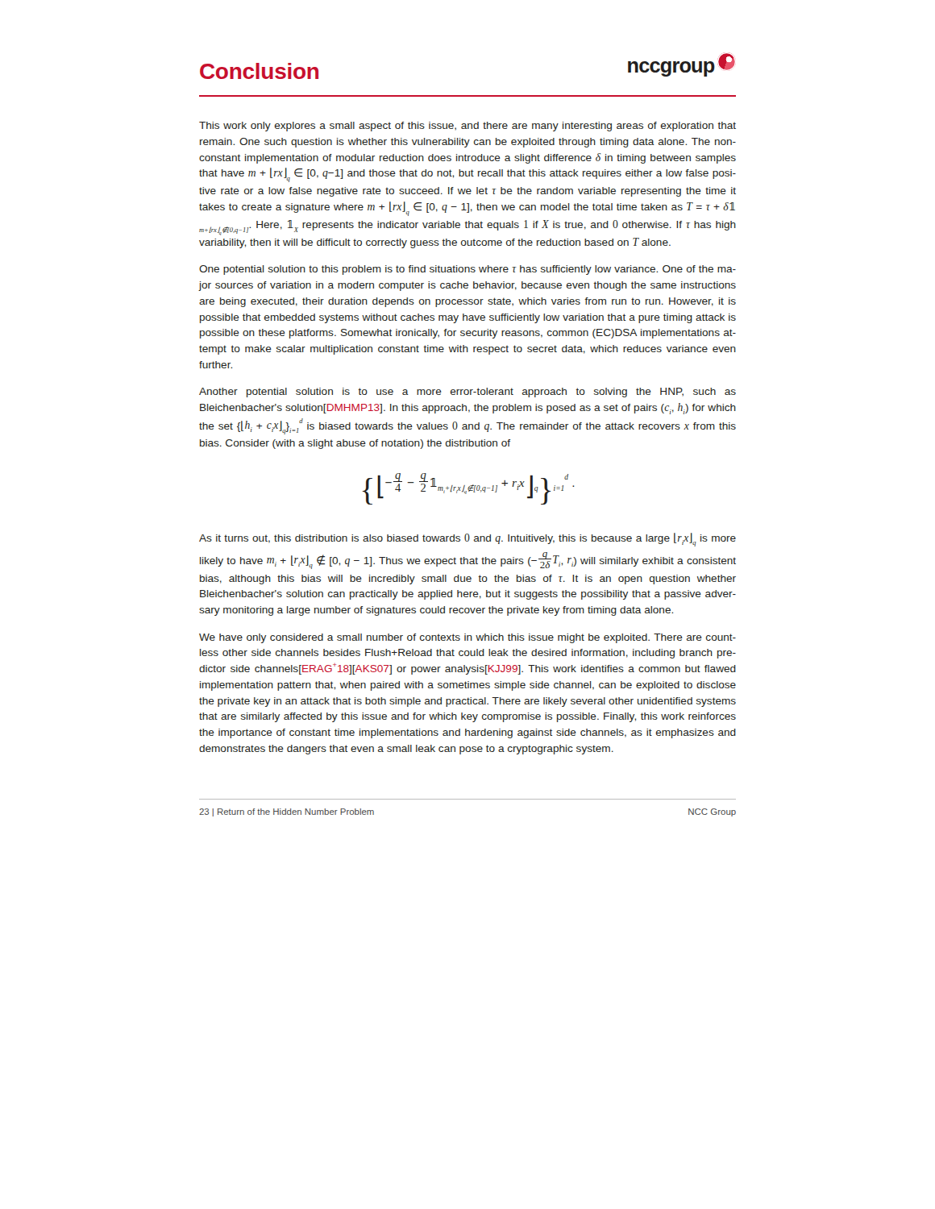Conclusion
nccgroup
This work only explores a small aspect of this issue, and there are many interesting areas of exploration that remain. One such question is whether this vulnerability can be exploited through timing data alone. The non-constant implementation of modular reduction does introduce a slight difference δ in timing between samples that have m + ⌊rx⌋q ∈ [0, q−1] and those that do not, but recall that this attack requires either a low false positive rate or a low false negative rate to succeed. If we let τ be the random variable representing the time it takes to create a signature where m + ⌊rx⌋q ∈ [0, q − 1], then we can model the total time taken as T = τ + δ 𝟙 m+⌊rx⌋q∉[0,q−1]. Here, 𝟙 X represents the indicator variable that equals 1 if X is true, and 0 otherwise. If τ has high variability, then it will be difficult to correctly guess the outcome of the reduction based on T alone.
One potential solution to this problem is to find situations where τ has sufficiently low variance. One of the major sources of variation in a modern computer is cache behavior, because even though the same instructions are being executed, their duration depends on processor state, which varies from run to run. However, it is possible that embedded systems without caches may have sufficiently low variation that a pure timing attack is possible on these platforms. Somewhat ironically, for security reasons, common (EC)DSA implementations attempt to make scalar multiplication constant time with respect to secret data, which reduces variance even further.
Another potential solution is to use a more error-tolerant approach to solving the HNP, such as Bleichenbacher's solution[DMHMP13]. In this approach, the problem is posed as a set of pairs (ci, hi) for which the set {⌊hi + cix⌋q}i=1 d is biased towards the values 0 and q. The remainder of the attack recovers x from this bias. Consider (with a slight abuse of notation) the distribution of
{⌊−q 4 − q 2𝟙 mi+⌊rix⌋q∉[0,q−1] + rix⌋q}i=1 d .
As it turns out, this distribution is also biased towards 0 and q. Intuitively, this is because a large ⌊rix⌋q is more likely to have mi + ⌊rix⌋q ∉ [0, q − 1]. Thus we expect that the pairs (−q 2 δ Ti, ri) will similarly exhibit a consistent bias, although this bias will be incredibly small due to the bias of τ. It is an open question whether Bleichenbacher's solution can practically be applied here, but it suggests the possibility that a passive adversary monitoring a large number of signatures could recover the private key from timing data alone.
We have only considered a small number of contexts in which this issue might be exploited. There are countless other side channels besides Flush+Reload that could leak the desired information, including branch predictor side channels[ERAG+18][AKS07] or power analysis[KJJ99]. This work identifies a common but flawed implementation pattern that, when paired with a sometimes simple side channel, can be exploited to disclose the private key in an attack that is both simple and practical. There are likely several other unidentified systems that are similarly affected by this issue and for which key compromise is possible. Finally, this work reinforces the importance of constant time implementations and hardening against side channels, as it emphasizes and demonstrates the dangers that even a small leak can pose to a cryptographic system.
23 | Return of the Hidden Number Problem NCC Group